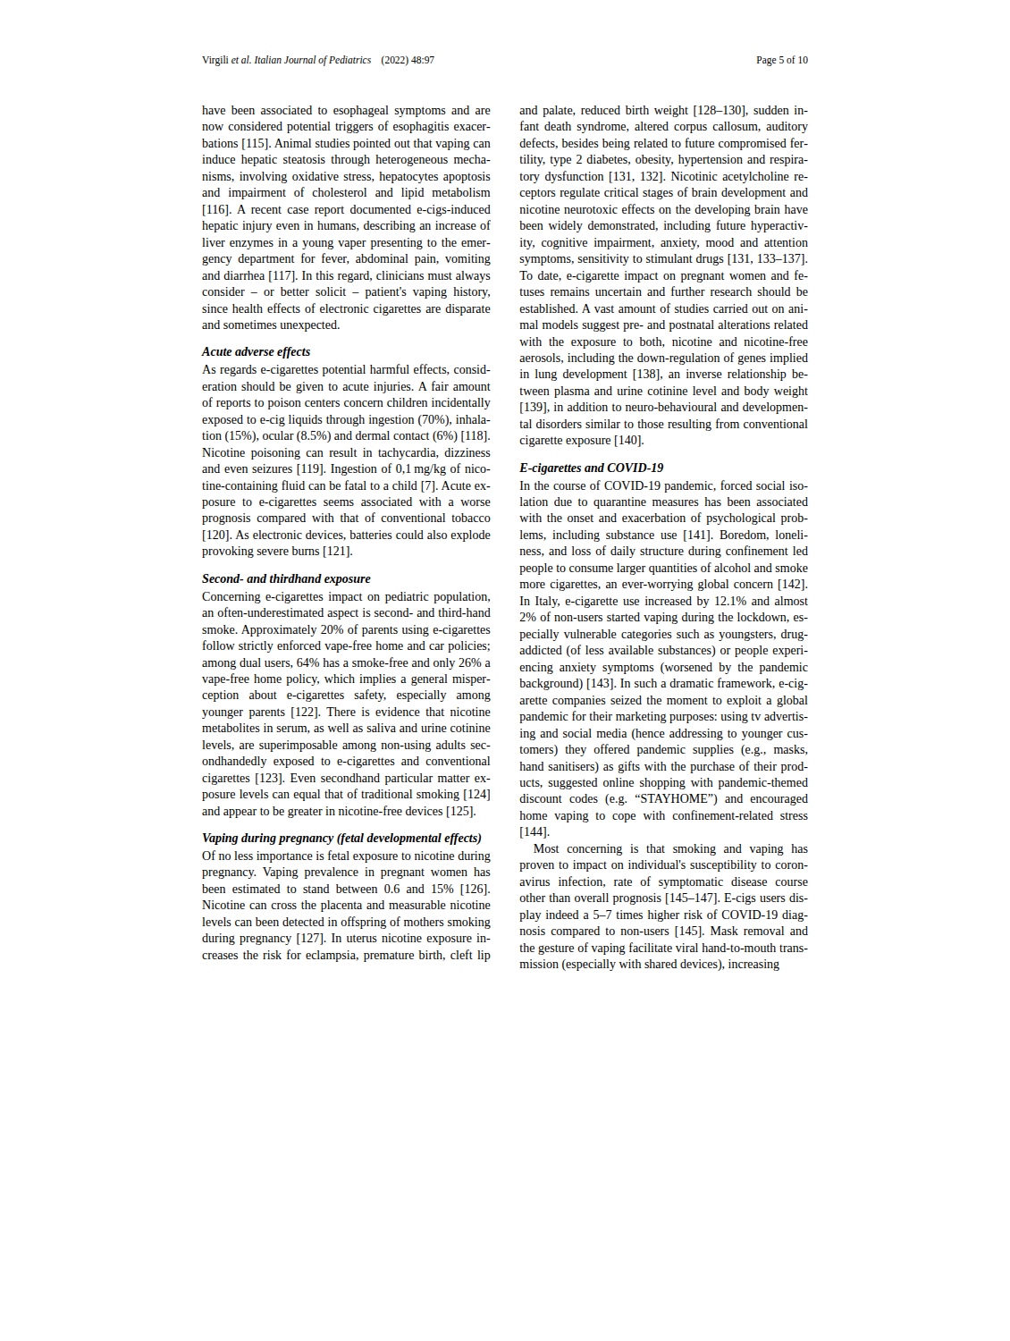Virgili et al. Italian Journal of Pediatrics (2022) 48:97
Page 5 of 10
have been associated to esophageal symptoms and are now considered potential triggers of esophagitis exacerbations [115]. Animal studies pointed out that vaping can induce hepatic steatosis through heterogeneous mechanisms, involving oxidative stress, hepatocytes apoptosis and impairment of cholesterol and lipid metabolism [116]. A recent case report documented e-cigs-induced hepatic injury even in humans, describing an increase of liver enzymes in a young vaper presenting to the emergency department for fever, abdominal pain, vomiting and diarrhea [117]. In this regard, clinicians must always consider – or better solicit – patient's vaping history, since health effects of electronic cigarettes are disparate and sometimes unexpected.
Acute adverse effects
As regards e-cigarettes potential harmful effects, consideration should be given to acute injuries. A fair amount of reports to poison centers concern children incidentally exposed to e-cig liquids through ingestion (70%), inhalation (15%), ocular (8.5%) and dermal contact (6%) [118]. Nicotine poisoning can result in tachycardia, dizziness and even seizures [119]. Ingestion of 0,1 mg/kg of nicotine-containing fluid can be fatal to a child [7]. Acute exposure to e-cigarettes seems associated with a worse prognosis compared with that of conventional tobacco [120]. As electronic devices, batteries could also explode provoking severe burns [121].
Second- and thirdhand exposure
Concerning e-cigarettes impact on pediatric population, an often-underestimated aspect is second- and third-hand smoke. Approximately 20% of parents using e-cigarettes follow strictly enforced vape-free home and car policies; among dual users, 64% has a smoke-free and only 26% a vape-free home policy, which implies a general misperception about e-cigarettes safety, especially among younger parents [122]. There is evidence that nicotine metabolites in serum, as well as saliva and urine cotinine levels, are superimposable among non-using adults secondhandedly exposed to e-cigarettes and conventional cigarettes [123]. Even secondhand particular matter exposure levels can equal that of traditional smoking [124] and appear to be greater in nicotine-free devices [125].
Vaping during pregnancy (fetal developmental effects)
Of no less importance is fetal exposure to nicotine during pregnancy. Vaping prevalence in pregnant women has been estimated to stand between 0.6 and 15% [126]. Nicotine can cross the placenta and measurable nicotine levels can been detected in offspring of mothers smoking during pregnancy [127]. In uterus nicotine exposure increases the risk for eclampsia, premature birth, cleft lip and palate, reduced birth weight [128–130], sudden infant death syndrome, altered corpus callosum, auditory defects, besides being related to future compromised fertility, type 2 diabetes, obesity, hypertension and respiratory dysfunction [131, 132]. Nicotinic acetylcholine receptors regulate critical stages of brain development and nicotine neurotoxic effects on the developing brain have been widely demonstrated, including future hyperactivity, cognitive impairment, anxiety, mood and attention symptoms, sensitivity to stimulant drugs [131, 133–137]. To date, e-cigarette impact on pregnant women and fetuses remains uncertain and further research should be established. A vast amount of studies carried out on animal models suggest pre- and postnatal alterations related with the exposure to both, nicotine and nicotine-free aerosols, including the down-regulation of genes implied in lung development [138], an inverse relationship between plasma and urine cotinine level and body weight [139], in addition to neuro-behavioural and developmental disorders similar to those resulting from conventional cigarette exposure [140].
E-cigarettes and COVID-19
In the course of COVID-19 pandemic, forced social isolation due to quarantine measures has been associated with the onset and exacerbation of psychological problems, including substance use [141]. Boredom, loneliness, and loss of daily structure during confinement led people to consume larger quantities of alcohol and smoke more cigarettes, an ever-worrying global concern [142]. In Italy, e-cigarette use increased by 12.1% and almost 2% of non-users started vaping during the lockdown, especially vulnerable categories such as youngsters, drug-addicted (of less available substances) or people experiencing anxiety symptoms (worsened by the pandemic background) [143]. In such a dramatic framework, e-cigarette companies seized the moment to exploit a global pandemic for their marketing purposes: using tv advertising and social media (hence addressing to younger customers) they offered pandemic supplies (e.g., masks, hand sanitisers) as gifts with the purchase of their products, suggested online shopping with pandemic-themed discount codes (e.g. “STAYHOME”) and encouraged home vaping to cope with confinement-related stress [144].
Most concerning is that smoking and vaping has proven to impact on individual's susceptibility to coronavirus infection, rate of symptomatic disease course other than overall prognosis [145–147]. E-cigs users display indeed a 5–7 times higher risk of COVID-19 diagnosis compared to non-users [145]. Mask removal and the gesture of vaping facilitate viral hand-to-mouth transmission (especially with shared devices), increasing